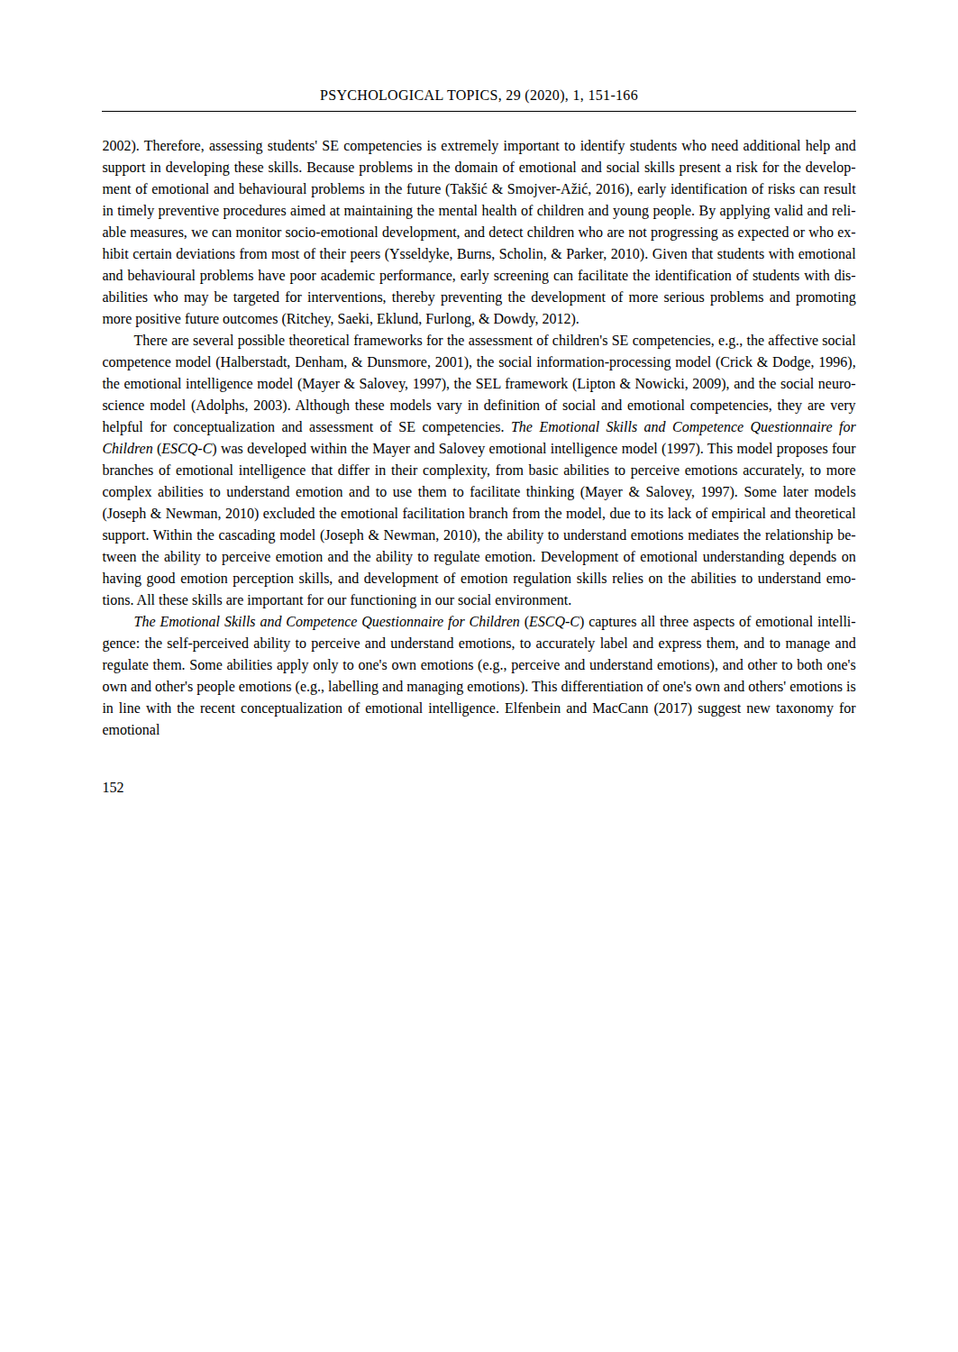PSYCHOLOGICAL TOPICS, 29 (2020), 1, 151-166
2002). Therefore, assessing students' SE competencies is extremely important to identify students who need additional help and support in developing these skills. Because problems in the domain of emotional and social skills present a risk for the development of emotional and behavioural problems in the future (Takšić & Smojver-Ažić, 2016), early identification of risks can result in timely preventive procedures aimed at maintaining the mental health of children and young people. By applying valid and reliable measures, we can monitor socio-emotional development, and detect children who are not progressing as expected or who exhibit certain deviations from most of their peers (Ysseldyke, Burns, Scholin, & Parker, 2010). Given that students with emotional and behavioural problems have poor academic performance, early screening can facilitate the identification of students with disabilities who may be targeted for interventions, thereby preventing the development of more serious problems and promoting more positive future outcomes (Ritchey, Saeki, Eklund, Furlong, & Dowdy, 2012).
There are several possible theoretical frameworks for the assessment of children's SE competencies, e.g., the affective social competence model (Halberstadt, Denham, & Dunsmore, 2001), the social information-processing model (Crick & Dodge, 1996), the emotional intelligence model (Mayer & Salovey, 1997), the SEL framework (Lipton & Nowicki, 2009), and the social neuroscience model (Adolphs, 2003). Although these models vary in definition of social and emotional competencies, they are very helpful for conceptualization and assessment of SE competencies. The Emotional Skills and Competence Questionnaire for Children (ESCQ-C) was developed within the Mayer and Salovey emotional intelligence model (1997). This model proposes four branches of emotional intelligence that differ in their complexity, from basic abilities to perceive emotions accurately, to more complex abilities to understand emotion and to use them to facilitate thinking (Mayer & Salovey, 1997). Some later models (Joseph & Newman, 2010) excluded the emotional facilitation branch from the model, due to its lack of empirical and theoretical support. Within the cascading model (Joseph & Newman, 2010), the ability to understand emotions mediates the relationship between the ability to perceive emotion and the ability to regulate emotion. Development of emotional understanding depends on having good emotion perception skills, and development of emotion regulation skills relies on the abilities to understand emotions. All these skills are important for our functioning in our social environment.
The Emotional Skills and Competence Questionnaire for Children (ESCQ-C) captures all three aspects of emotional intelligence: the self-perceived ability to perceive and understand emotions, to accurately label and express them, and to manage and regulate them. Some abilities apply only to one's own emotions (e.g., perceive and understand emotions), and other to both one's own and other's people emotions (e.g., labelling and managing emotions). This differentiation of one's own and others' emotions is in line with the recent conceptualization of emotional intelligence. Elfenbein and MacCann (2017) suggest new taxonomy for emotional
152